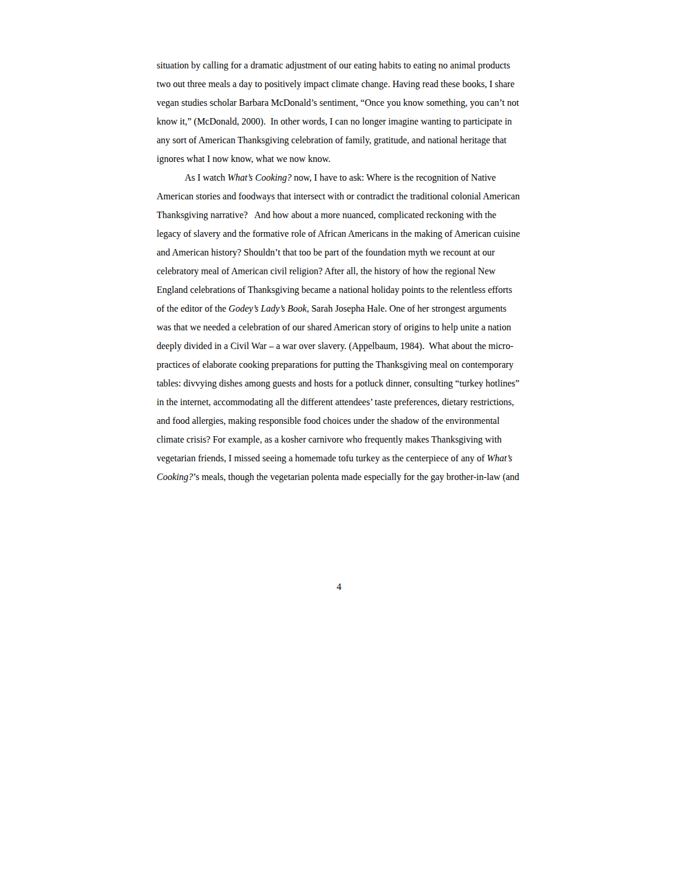situation by calling for a dramatic adjustment of our eating habits to eating no animal products two out three meals a day to positively impact climate change. Having read these books, I share vegan studies scholar Barbara McDonald’s sentiment, “Once you know something, you can’t not know it,” (McDonald, 2000). In other words, I can no longer imagine wanting to participate in any sort of American Thanksgiving celebration of family, gratitude, and national heritage that ignores what I now know, what we now know.
As I watch What’s Cooking? now, I have to ask: Where is the recognition of Native American stories and foodways that intersect with or contradict the traditional colonial American Thanksgiving narrative? And how about a more nuanced, complicated reckoning with the legacy of slavery and the formative role of African Americans in the making of American cuisine and American history? Shouldn’t that too be part of the foundation myth we recount at our celebratory meal of American civil religion? After all, the history of how the regional New England celebrations of Thanksgiving became a national holiday points to the relentless efforts of the editor of the Godey’s Lady’s Book, Sarah Josepha Hale. One of her strongest arguments was that we needed a celebration of our shared American story of origins to help unite a nation deeply divided in a Civil War – a war over slavery. (Appelbaum, 1984). What about the micro-practices of elaborate cooking preparations for putting the Thanksgiving meal on contemporary tables: divvying dishes among guests and hosts for a potluck dinner, consulting “turkey hotlines” in the internet, accommodating all the different attendees’ taste preferences, dietary restrictions, and food allergies, making responsible food choices under the shadow of the environmental climate crisis? For example, as a kosher carnivore who frequently makes Thanksgiving with vegetarian friends, I missed seeing a homemade tofu turkey as the centerpiece of any of What’s Cooking?’s meals, though the vegetarian polenta made especially for the gay brother-in-law (and
4